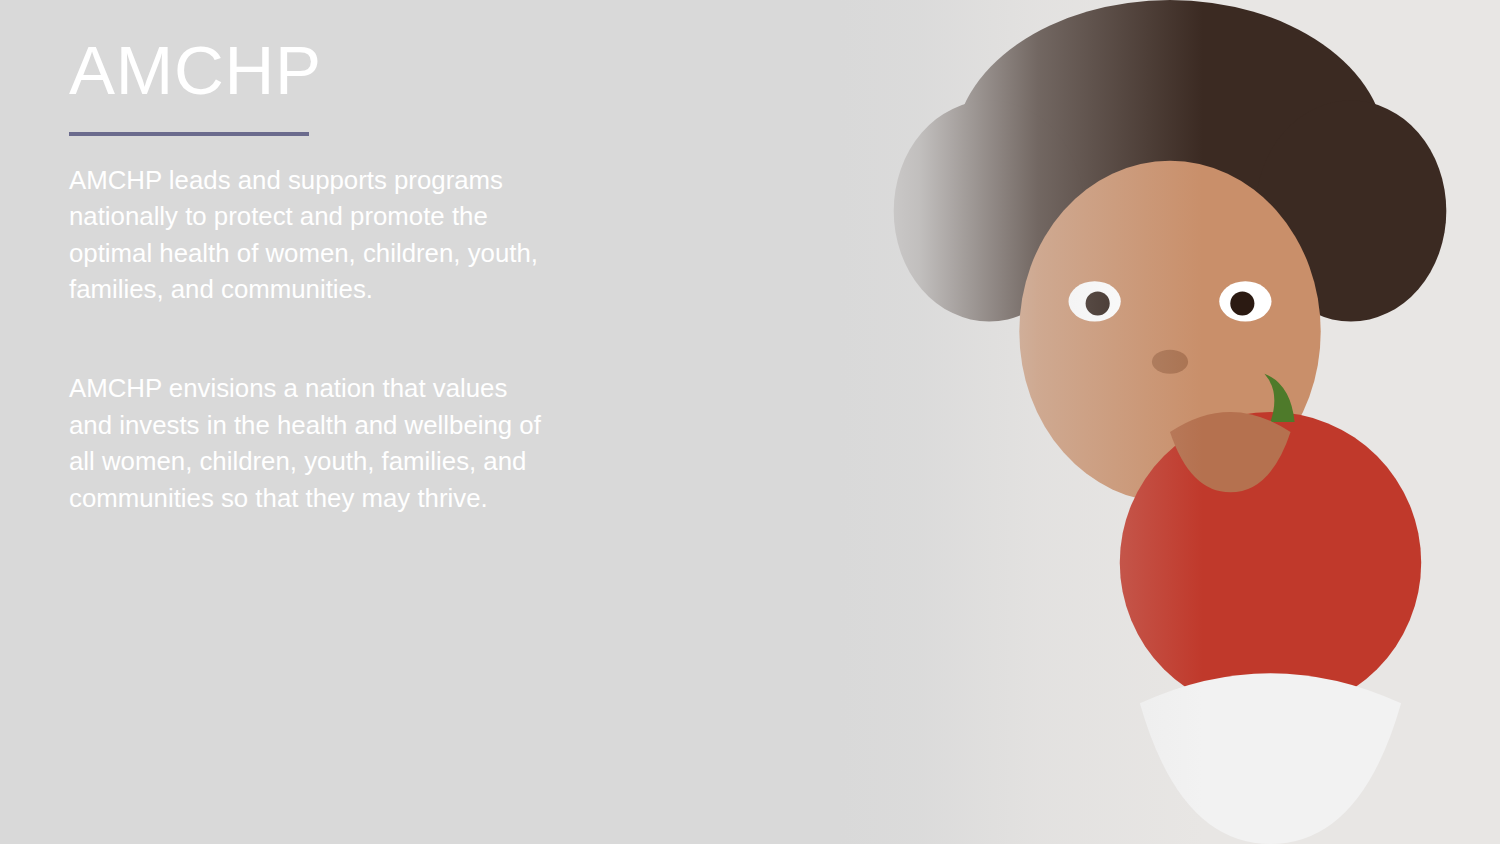AMCHP
AMCHP leads and supports programs nationally to protect and promote the optimal health of women, children, youth, families, and communities.
AMCHP envisions a nation that values and invests in the health and wellbeing of all women, children, youth, families, and communities so that they may thrive.